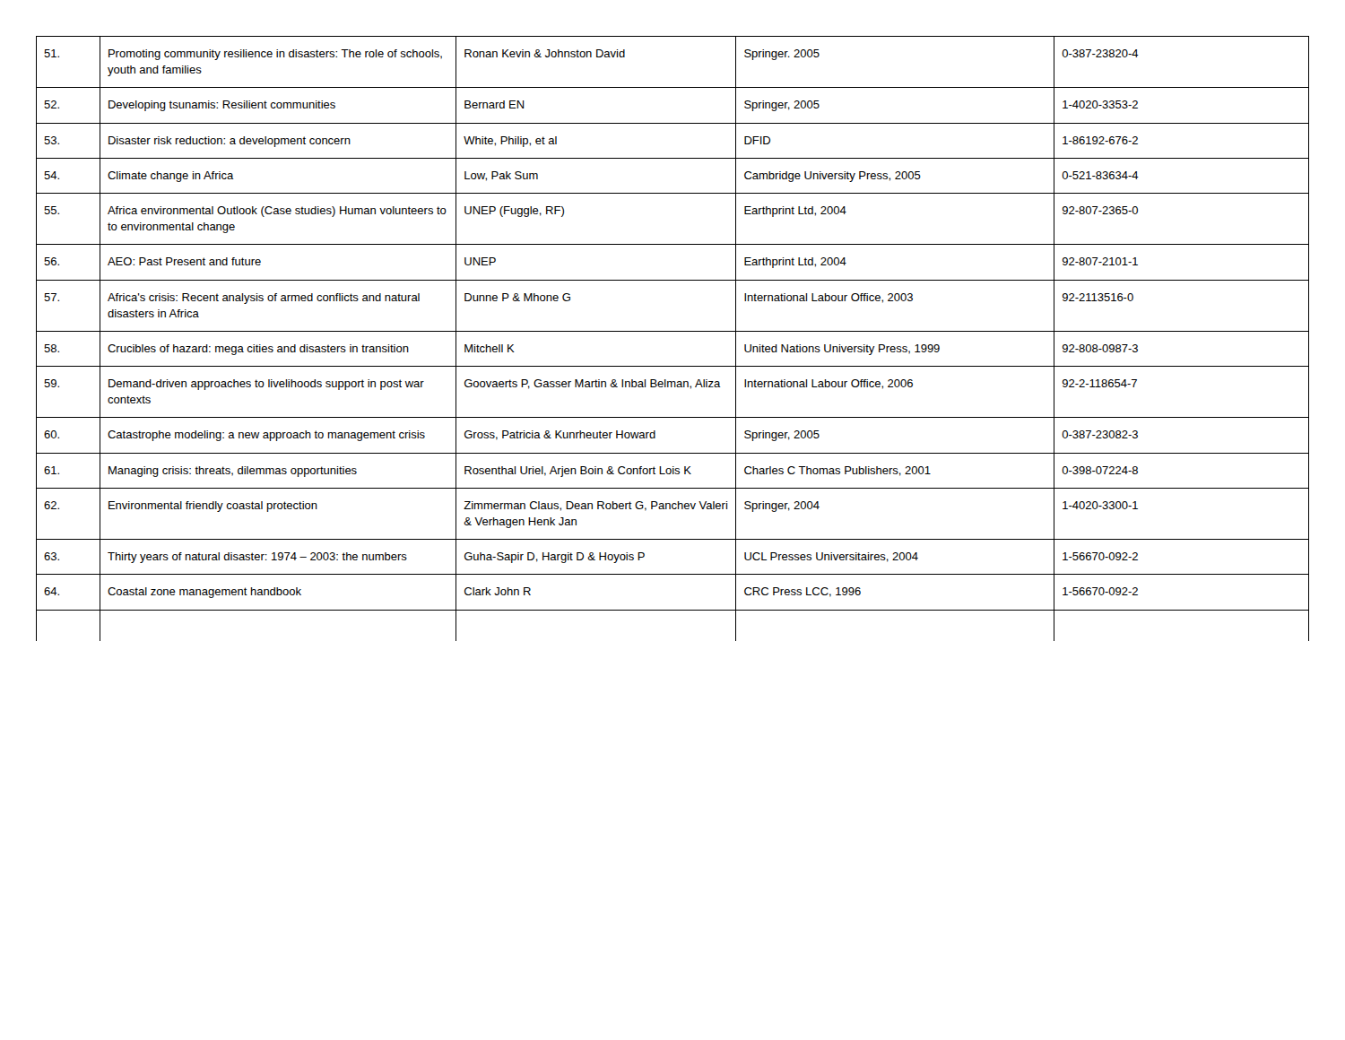| 51. | Promoting community resilience in disasters: The role of schools, youth and families | Ronan Kevin & Johnston David | Springer. 2005 | 0-387-23820-4 |
| 52. | Developing tsunamis: Resilient communities | Bernard EN | Springer, 2005 | 1-4020-3353-2 |
| 53. | Disaster risk reduction: a development concern | White, Philip, et al | DFID | 1-86192-676-2 |
| 54. | Climate change in Africa | Low, Pak Sum | Cambridge University Press, 2005 | 0-521-83634-4 |
| 55. | Africa environmental Outlook (Case studies) Human volunteers to to environmental change | UNEP (Fuggle, RF) | Earthprint Ltd, 2004 | 92-807-2365-0 |
| 56. | AEO: Past Present and future | UNEP | Earthprint Ltd, 2004 | 92-807-2101-1 |
| 57. | Africa's crisis: Recent analysis of armed conflicts and natural disasters in Africa | Dunne P & Mhone G | International Labour Office, 2003 | 92-2113516-0 |
| 58. | Crucibles of hazard: mega cities and disasters in transition | Mitchell K | United Nations University Press, 1999 | 92-808-0987-3 |
| 59. | Demand-driven approaches to livelihoods support in post war contexts | Goovaerts P, Gasser Martin & Inbal Belman, Aliza | International Labour Office, 2006 | 92-2-118654-7 |
| 60. | Catastrophe modeling: a new approach to management crisis | Gross, Patricia & Kunrheuter Howard | Springer, 2005 | 0-387-23082-3 |
| 61. | Managing crisis: threats, dilemmas opportunities | Rosenthal Uriel, Arjen Boin & Confort Lois K | Charles C Thomas Publishers, 2001 | 0-398-07224-8 |
| 62. | Environmental friendly coastal protection | Zimmerman Claus, Dean Robert G, Panchev Valeri & Verhagen Henk Jan | Springer, 2004 | 1-4020-3300-1 |
| 63. | Thirty years of natural disaster: 1974 – 2003: the numbers | Guha-Sapir D, Hargit D & Hoyois P | UCL Presses Universitaires, 2004 | 1-56670-092-2 |
| 64. | Coastal zone management handbook | Clark John R | CRC Press LCC, 1996 | 1-56670-092-2 |